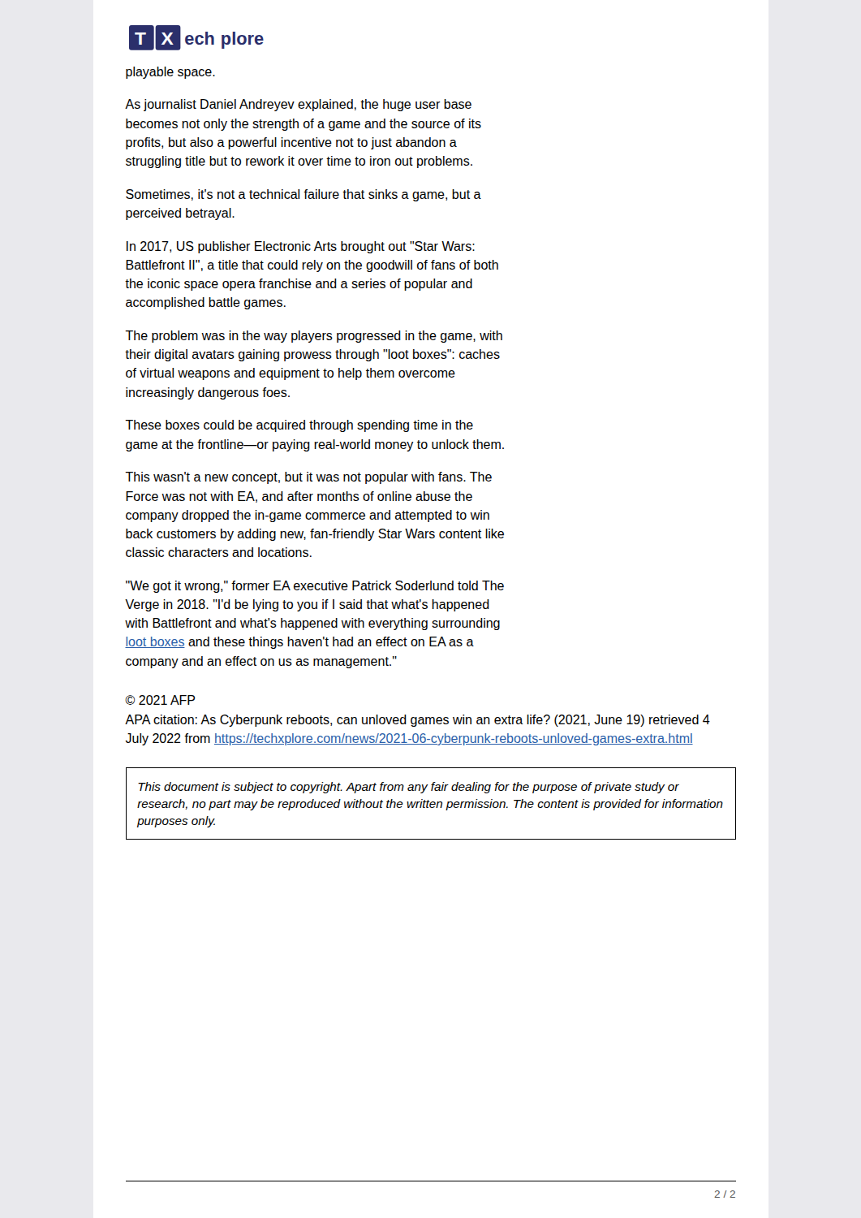T X ech plore
playable space.
As journalist Daniel Andreyev explained, the huge user base becomes not only the strength of a game and the source of its profits, but also a powerful incentive not to just abandon a struggling title but to rework it over time to iron out problems.
Sometimes, it's not a technical failure that sinks a game, but a perceived betrayal.
In 2017, US publisher Electronic Arts brought out "Star Wars: Battlefront II", a title that could rely on the goodwill of fans of both the iconic space opera franchise and a series of popular and accomplished battle games.
The problem was in the way players progressed in the game, with their digital avatars gaining prowess through "loot boxes": caches of virtual weapons and equipment to help them overcome increasingly dangerous foes.
These boxes could be acquired through spending time in the game at the frontline—or paying real-world money to unlock them.
This wasn't a new concept, but it was not popular with fans. The Force was not with EA, and after months of online abuse the company dropped the in-game commerce and attempted to win back customers by adding new, fan-friendly Star Wars content like classic characters and locations.
"We got it wrong," former EA executive Patrick Soderlund told The Verge in 2018. "I'd be lying to you if I said that what's happened with Battlefront and what's happened with everything surrounding loot boxes and these things haven't had an effect on EA as a company and an effect on us as management."
© 2021 AFP
APA citation: As Cyberpunk reboots, can unloved games win an extra life? (2021, June 19) retrieved 4 July 2022 from https://techxplore.com/news/2021-06-cyberpunk-reboots-unloved-games-extra.html
This document is subject to copyright. Apart from any fair dealing for the purpose of private study or research, no part may be reproduced without the written permission. The content is provided for information purposes only.
2 / 2